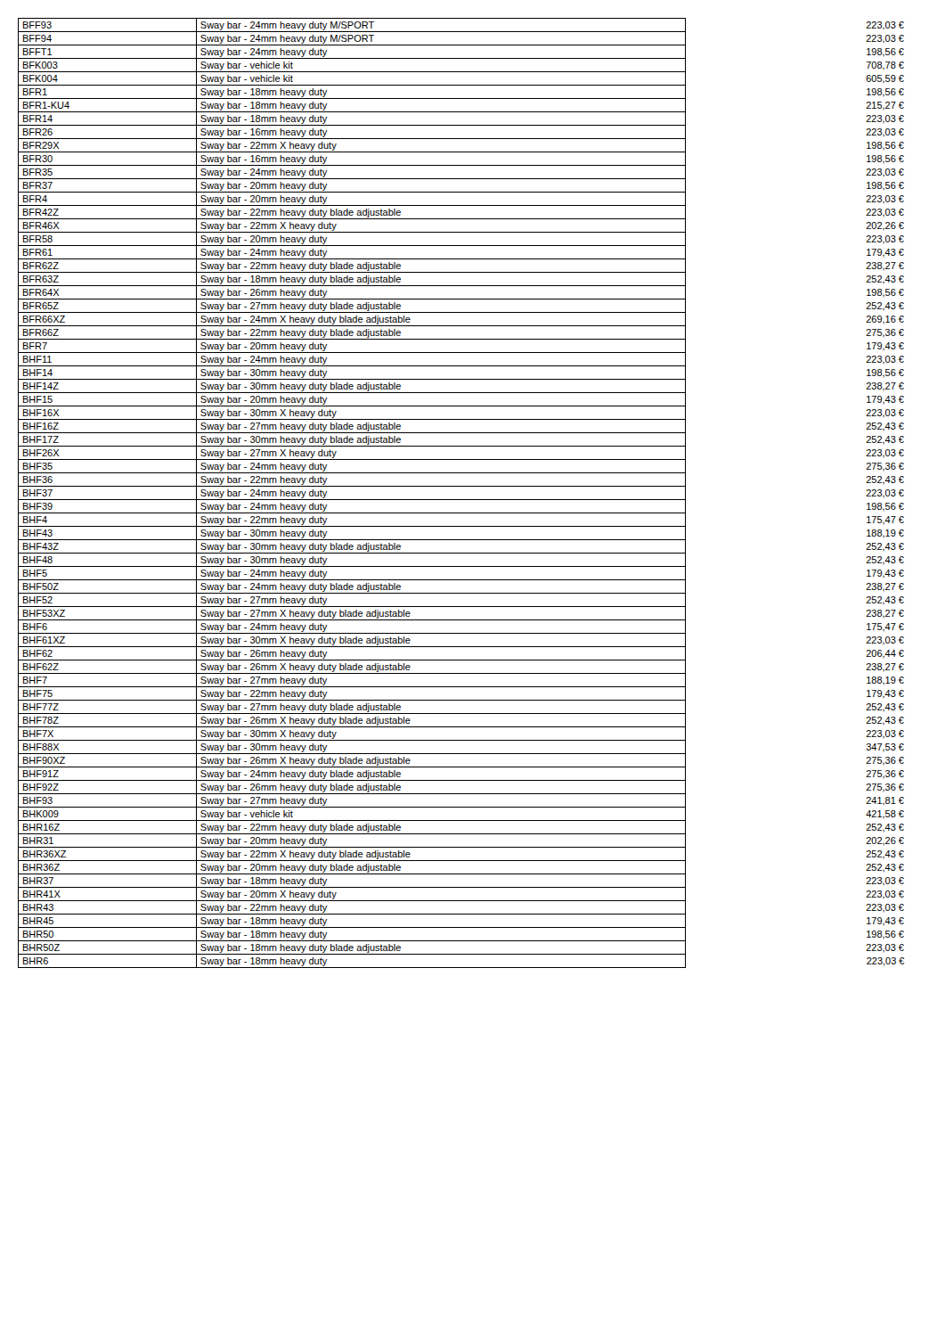| BFF93 | Sway bar - 24mm heavy duty M/SPORT | 223,03 € |
| BFF94 | Sway bar - 24mm heavy duty M/SPORT | 223,03 € |
| BFFT1 | Sway bar - 24mm heavy duty | 198,56 € |
| BFK003 | Sway bar - vehicle kit | 708,78 € |
| BFK004 | Sway bar - vehicle kit | 605,59 € |
| BFR1 | Sway bar - 18mm heavy duty | 198,56 € |
| BFR1-KU4 | Sway bar - 18mm heavy duty | 215,27 € |
| BFR14 | Sway bar - 18mm heavy duty | 223,03 € |
| BFR26 | Sway bar - 16mm heavy duty | 223,03 € |
| BFR29X | Sway bar - 22mm X heavy duty | 198,56 € |
| BFR30 | Sway bar - 16mm heavy duty | 198,56 € |
| BFR35 | Sway bar - 24mm heavy duty | 223,03 € |
| BFR37 | Sway bar - 20mm heavy duty | 198,56 € |
| BFR4 | Sway bar - 20mm heavy duty | 223,03 € |
| BFR42Z | Sway bar - 22mm heavy duty blade adjustable | 223,03 € |
| BFR46X | Sway bar - 22mm X heavy duty | 202,26 € |
| BFR58 | Sway bar - 20mm heavy duty | 223,03 € |
| BFR61 | Sway bar - 24mm heavy duty | 179,43 € |
| BFR62Z | Sway bar - 22mm heavy duty blade adjustable | 238,27 € |
| BFR63Z | Sway bar - 18mm heavy duty blade adjustable | 252,43 € |
| BFR64X | Sway bar - 26mm heavy duty | 198,56 € |
| BFR65Z | Sway bar - 27mm heavy duty blade adjustable | 252,43 € |
| BFR66XZ | Sway bar - 24mm X heavy duty blade adjustable | 269,16 € |
| BFR66Z | Sway bar - 22mm heavy duty blade adjustable | 275,36 € |
| BFR7 | Sway bar - 20mm heavy duty | 179,43 € |
| BHF11 | Sway bar - 24mm heavy duty | 223,03 € |
| BHF14 | Sway bar - 30mm heavy duty | 198,56 € |
| BHF14Z | Sway bar - 30mm heavy duty blade adjustable | 238,27 € |
| BHF15 | Sway bar - 20mm heavy duty | 179,43 € |
| BHF16X | Sway bar - 30mm X heavy duty | 223,03 € |
| BHF16Z | Sway bar - 27mm heavy duty blade adjustable | 252,43 € |
| BHF17Z | Sway bar - 30mm heavy duty blade adjustable | 252,43 € |
| BHF26X | Sway bar - 27mm X heavy duty | 223,03 € |
| BHF35 | Sway bar - 24mm heavy duty | 275,36 € |
| BHF36 | Sway bar - 22mm heavy duty | 252,43 € |
| BHF37 | Sway bar - 24mm heavy duty | 223,03 € |
| BHF39 | Sway bar - 24mm heavy duty | 198,56 € |
| BHF4 | Sway bar - 22mm heavy duty | 175,47 € |
| BHF43 | Sway bar - 30mm heavy duty | 188,19 € |
| BHF43Z | Sway bar - 30mm heavy duty blade adjustable | 252,43 € |
| BHF48 | Sway bar - 30mm heavy duty | 252,43 € |
| BHF5 | Sway bar - 24mm heavy duty | 179,43 € |
| BHF50Z | Sway bar - 24mm heavy duty blade adjustable | 238,27 € |
| BHF52 | Sway bar - 27mm heavy duty | 252,43 € |
| BHF53XZ | Sway bar - 27mm X heavy duty blade adjustable | 238,27 € |
| BHF6 | Sway bar - 24mm heavy duty | 175,47 € |
| BHF61XZ | Sway bar - 30mm X heavy duty blade adjustable | 223,03 € |
| BHF62 | Sway bar - 26mm heavy duty | 206,44 € |
| BHF62Z | Sway bar - 26mm X heavy duty blade adjustable | 238,27 € |
| BHF7 | Sway bar - 27mm heavy duty | 188,19 € |
| BHF75 | Sway bar - 22mm heavy duty | 179,43 € |
| BHF77Z | Sway bar - 27mm heavy duty blade adjustable | 252,43 € |
| BHF78Z | Sway bar - 26mm X heavy duty blade adjustable | 252,43 € |
| BHF7X | Sway bar - 30mm X heavy duty | 223,03 € |
| BHF88X | Sway bar - 30mm heavy duty | 347,53 € |
| BHF90XZ | Sway bar - 26mm X heavy duty blade adjustable | 275,36 € |
| BHF91Z | Sway bar - 24mm heavy duty blade adjustable | 275,36 € |
| BHF92Z | Sway bar - 26mm heavy duty blade adjustable | 275,36 € |
| BHF93 | Sway bar - 27mm heavy duty | 241,81 € |
| BHK009 | Sway bar - vehicle kit | 421,58 € |
| BHR16Z | Sway bar - 22mm heavy duty blade adjustable | 252,43 € |
| BHR31 | Sway bar - 20mm heavy duty | 202,26 € |
| BHR36XZ | Sway bar - 22mm X heavy duty blade adjustable | 252,43 € |
| BHR36Z | Sway bar - 20mm heavy duty blade adjustable | 252,43 € |
| BHR37 | Sway bar - 18mm heavy duty | 223,03 € |
| BHR41X | Sway bar - 20mm X heavy duty | 223,03 € |
| BHR43 | Sway bar - 22mm heavy duty | 223,03 € |
| BHR45 | Sway bar - 18mm heavy duty | 179,43 € |
| BHR50 | Sway bar - 18mm heavy duty | 198,56 € |
| BHR50Z | Sway bar - 18mm heavy duty blade adjustable | 223,03 € |
| BHR6 | Sway bar - 18mm heavy duty | 223,03 € |